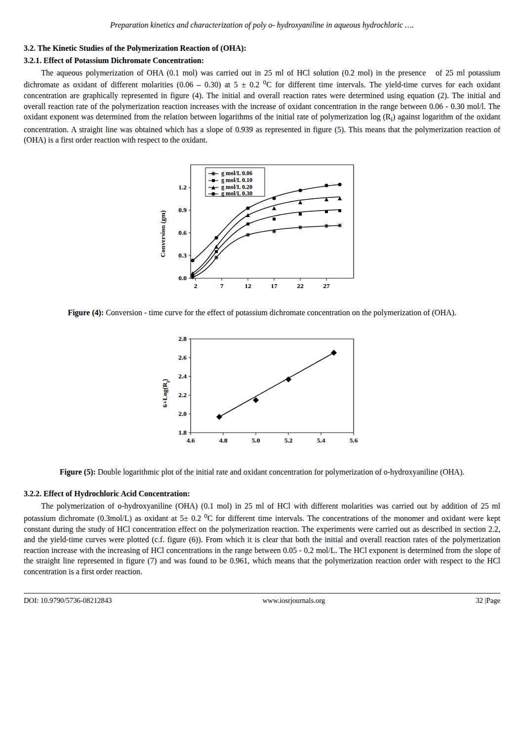Preparation kinetics and characterization of poly o- hydroxyaniline in aqueous hydrochloric ….
3.2. The Kinetic Studies of the Polymerization Reaction of (OHA):
3.2.1. Effect of Potassium Dichromate Concentration:
The aqueous polymerization of OHA (0.1 mol) was carried out in 25 ml of HCl solution (0.2 mol) in the presence of 25 ml potassium dichromate as oxidant of different molarities (0.06 – 0.30) at 5 ± 0.2 0C for different time intervals. The yield-time curves for each oxidant concentration are graphically represented in figure (4). The initial and overall reaction rates were determined using equation (2). The initial and overall reaction rate of the polymerization reaction increases with the increase of oxidant concentration in the range between 0.06 - 0.30 mol/l. The oxidant exponent was determined from the relation between logarithms of the initial rate of polymerization log (Ri) against logarithm of the oxidant concentration. A straight line was obtained which has a slope of 0.939 as represented in figure (5). This means that the polymerization reaction of (OHA) is a first order reaction with respect to the oxidant.
Conversion (gm) 0.0 0.3 0.6 0.9 1.2 2 7 12 17 22 27 g mol/L 0.06 g mol/L 0.10 g mol/L 0.20 g mol/L 0.30
Figure (4): Conversion - time curve for the effect of potassium dichromate concentration on the polymerization of (OHA).
6+Log(Ri) 1.8 2.0 2.2 2.4 2.6 2.8 4.6 4.8 5.0 5.2 5.4 5.6
Figure (5): Double logarithmic plot of the initial rate and oxidant concentration for polymerization of o-hydroxyaniline (OHA).
3.2.2. Effect of Hydrochloric Acid Concentration:
The polymerization of o-hydroxyaniline (OHA) (0.1 mol) in 25 ml of HCl with different molarities was carried out by addition of 25 ml potassium dichromate (0.3mol/L) as oxidant at 5± 0.2 0C for different time intervals. The concentrations of the monomer and oxidant were kept constant during the study of HCl concentration effect on the polymerization reaction. The experiments were carried out as described in section 2.2, and the yield-time curves were plotted (c.f. figure (6)). From which it is clear that both the initial and overall reaction rates of the polymerization reaction increase with the increasing of HCl concentrations in the range between 0.05 - 0.2 mol/L. The HCl exponent is determined from the slope of the straight line represented in figure (7) and was found to be 0.961, which means that the polymerization reaction order with respect to the HCl concentration is a first order reaction.
DOI: 10.9790/5736-08212843 www.iosrjournals.org 32 |Page